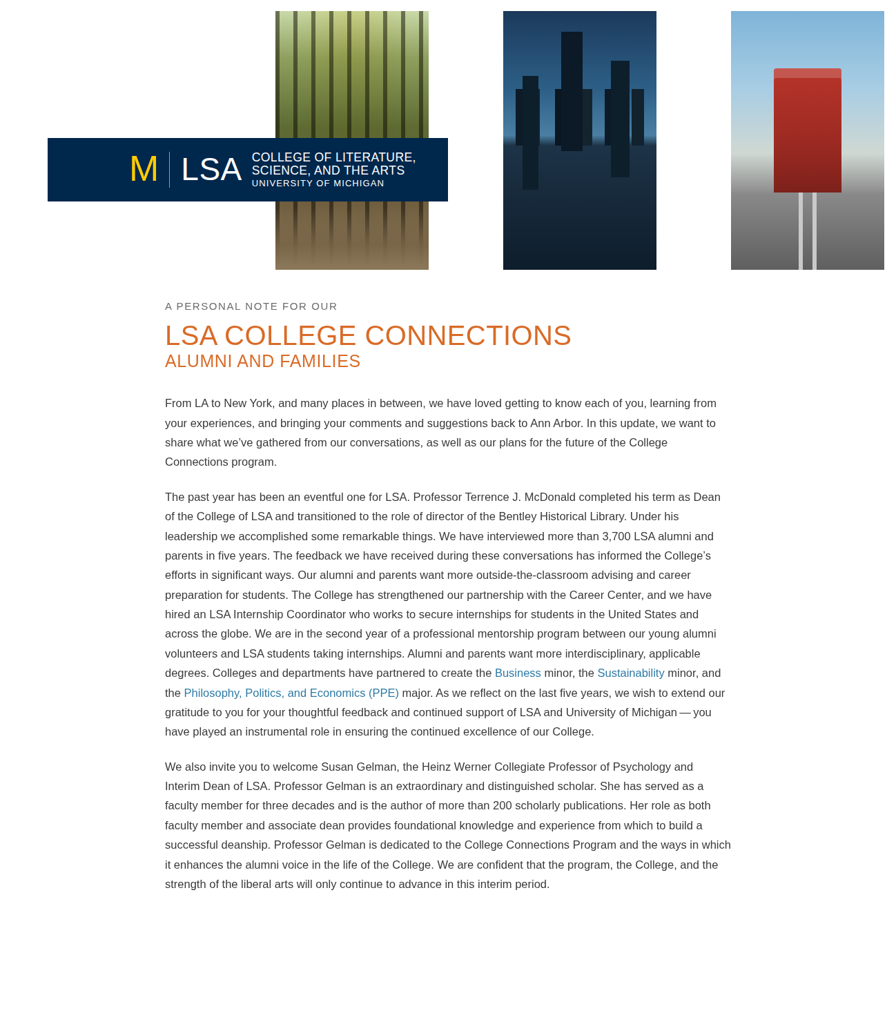M LSA College of Literature,
Science, and the Arts University of Michigan
A Personal Note for Our
LSA College Connections Alumni and Families
From LA to New York, and many places in between, we have loved getting to know each of you, learning from your experiences, and bringing your comments and suggestions back to Ann Arbor. In this update, we want to share what we’ve gathered from our conversations, as well as our plans for the future of the College Connections program.
The past year has been an eventful one for LSA. Professor Terrence J. McDonald completed his term as Dean of the College of LSA and transitioned to the role of director of the Bentley Historical Library. Under his leadership we accomplished some remarkable things. We have interviewed more than 3,700 LSA alumni and parents in five years. The feedback we have received during these conversations has informed the College’s efforts in significant ways. Our alumni and parents want more outside-the-classroom advising and career preparation for students. The College has strengthened our partnership with the Career Center, and we have hired an LSA Internship Coordinator who works to secure internships for students in the United States and across the globe. We are in the second year of a professional mentorship program between our young alumni volunteers and LSA students taking internships. Alumni and parents want more interdisciplinary, applicable degrees. Colleges and departments have partnered to create the Business minor, the Sustainability minor, and the Philosophy, Politics, and Economics (PPE) major. As we reflect on the last five years, we wish to extend our gratitude to you for your thoughtful feedback and continued support of LSA and University of Michigan — you have played an instrumental role in ensuring the continued excellence of our College.
We also invite you to welcome Susan Gelman, the Heinz Werner Collegiate Professor of Psychology and Interim Dean of LSA. Professor Gelman is an extraordinary and distinguished scholar. She has served as a faculty member for three decades and is the author of more than 200 scholarly publications. Her role as both faculty member and associate dean provides foundational knowledge and experience from which to build a successful deanship. Professor Gelman is dedicated to the College Connections Program and the ways in which it enhances the alumni voice in the life of the College. We are confident that the program, the College, and the strength of the liberal arts will only continue to advance in this interim period.